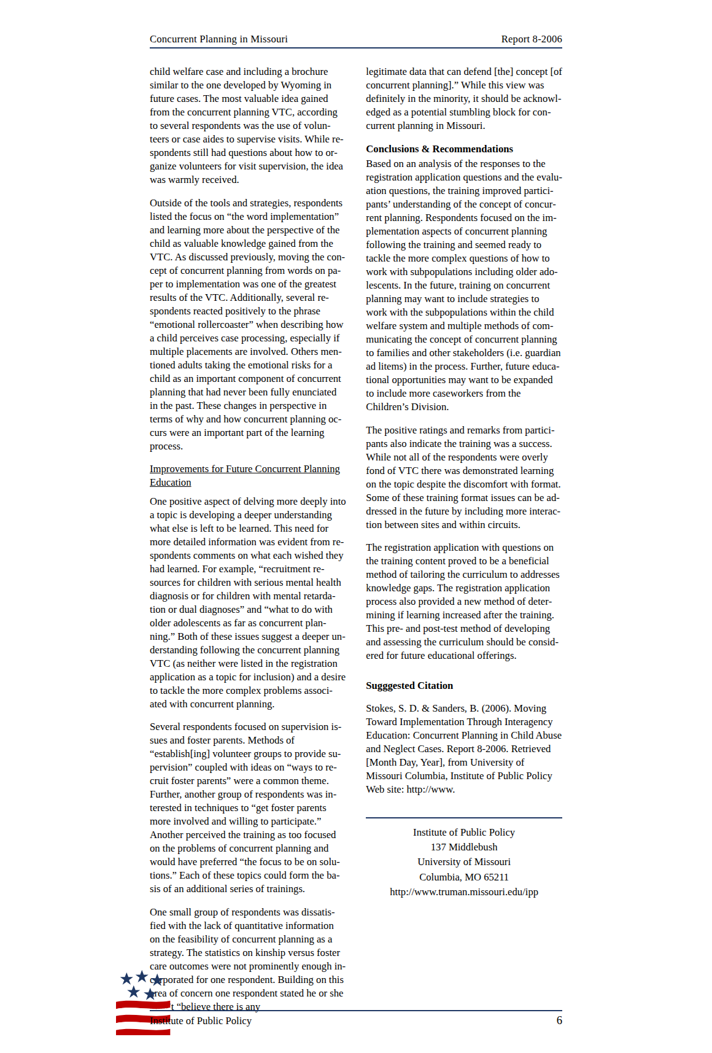Concurrent Planning in Missouri
Report 8-2006
child welfare case and including a brochure similar to the one developed by Wyoming in future cases. The most valuable idea gained from the concurrent planning VTC, according to several respondents was the use of volunteers or case aides to supervise visits. While respondents still had questions about how to organize volunteers for visit supervision, the idea was warmly received.
Outside of the tools and strategies, respondents listed the focus on “the word implementation” and learning more about the perspective of the child as valuable knowledge gained from the VTC. As discussed previously, moving the concept of concurrent planning from words on paper to implementation was one of the greatest results of the VTC. Additionally, several respondents reacted positively to the phrase “emotional rollercoaster” when describing how a child perceives case processing, especially if multiple placements are involved. Others mentioned adults taking the emotional risks for a child as an important component of concurrent planning that had never been fully enunciated in the past. These changes in perspective in terms of why and how concurrent planning occurs were an important part of the learning process.
Improvements for Future Concurrent Planning Education
One positive aspect of delving more deeply into a topic is developing a deeper understanding what else is left to be learned. This need for more detailed information was evident from respondents comments on what each wished they had learned. For example, “recruitment resources for children with serious mental health diagnosis or for children with mental retardation or dual diagnoses” and “what to do with older adolescents as far as concurrent planning.” Both of these issues suggest a deeper understanding following the concurrent planning VTC (as neither were listed in the registration application as a topic for inclusion) and a desire to tackle the more complex problems associated with concurrent planning.
Several respondents focused on supervision issues and foster parents. Methods of “establish[ing] volunteer groups to provide supervision” coupled with ideas on “ways to recruit foster parents” were a common theme. Further, another group of respondents was interested in techniques to “get foster parents more involved and willing to participate.” Another perceived the training as too focused on the problems of concurrent planning and would have preferred “the focus to be on solutions.” Each of these topics could form the basis of an additional series of trainings.
One small group of respondents was dissatisfied with the lack of quantitative information on the feasibility of concurrent planning as a strategy. The statistics on kinship versus foster care outcomes were not prominently enough incorporated for one respondent. Building on this area of concern one respondent stated he or she didn’t “believe there is any
legitimate data that can defend [the] concept [of concurrent planning].” While this view was definitely in the minority, it should be acknowledged as a potential stumbling block for concurrent planning in Missouri.
Conclusions & Recommendations
Based on an analysis of the responses to the registration application questions and the evaluation questions, the training improved participants’ understanding of the concept of concurrent planning. Respondents focused on the implementation aspects of concurrent planning following the training and seemed ready to tackle the more complex questions of how to work with subpopulations including older adolescents. In the future, training on concurrent planning may want to include strategies to work with the subpopulations within the child welfare system and multiple methods of communicating the concept of concurrent planning to families and other stakeholders (i.e. guardian ad litems) in the process. Further, future educational opportunities may want to be expanded to include more caseworkers from the Children’s Division.
The positive ratings and remarks from participants also indicate the training was a success. While not all of the respondents were overly fond of VTC there was demonstrated learning on the topic despite the discomfort with format. Some of these training format issues can be addressed in the future by including more interaction between sites and within circuits.
The registration application with questions on the training content proved to be a beneficial method of tailoring the curriculum to addresses knowledge gaps. The registration application process also provided a new method of determining if learning increased after the training. This pre- and post-test method of developing and assessing the curriculum should be considered for future educational offerings.
Sugggested Citation
Stokes, S. D. & Sanders, B. (2006). Moving Toward Implementation Through Interagency Education: Concurrent Planning in Child Abuse and Neglect Cases. Report 8-2006. Retrieved [Month Day, Year], from University of Missouri Columbia, Institute of Public Policy Web site: http://www.
Institute of Public Policy
137 Middlebush
University of Missouri
Columbia, MO 65211
http://www.truman.missouri.edu/ipp
Institute of Public Policy
6